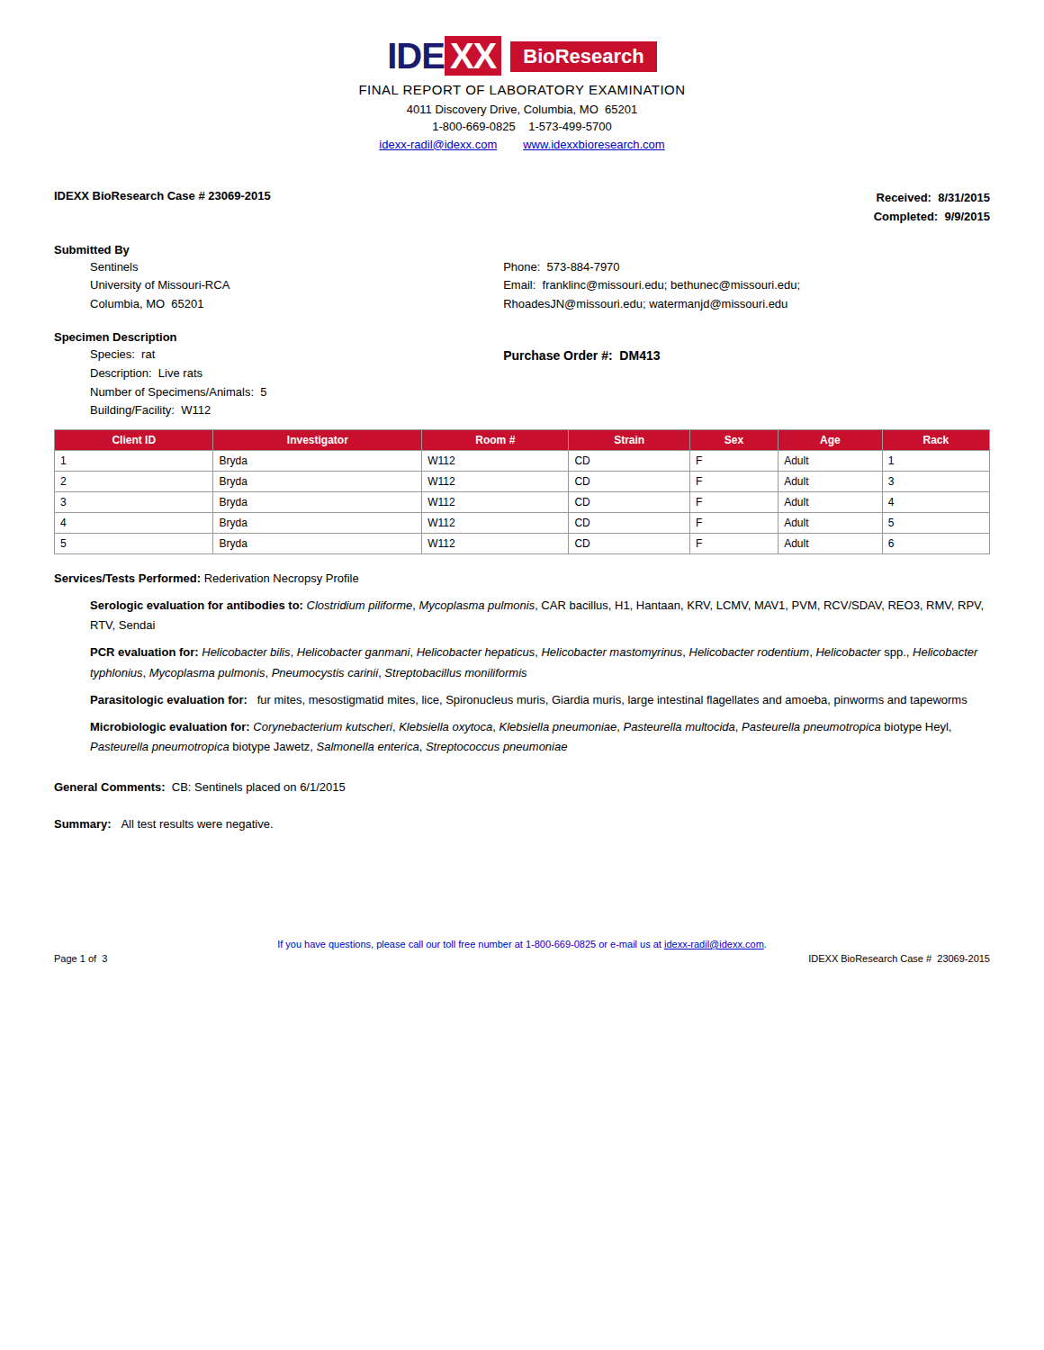IDE XX BioResearch
FINAL REPORT OF LABORATORY EXAMINATION
4011 Discovery Drive, Columbia, MO 65201
1-800-669-0825 1-573-499-5700
idexx-radil@idexx.com www.idexxbioresearch.com
IDEXX BioResearch Case # 23069-2015
Received: 8/31/2015
Completed: 9/9/2015
Submitted By
Sentinels
University of Missouri-RCA
Columbia, MO 65201
Phone: 573-884-7970
Email: franklinc@missouri.edu; bethunec@missouri.edu;
RhoadesJN@missouri.edu; watermanjd@missouri.edu
Specimen Description
Species: rat
Description: Live rats
Number of Specimens/Animals: 5
Building/Facility: W112
Purchase Order #: DM413
| Client ID | Investigator | Room # | Strain | Sex | Age | Rack |
| --- | --- | --- | --- | --- | --- | --- |
| 1 | Bryda | W112 | CD | F | Adult | 1 |
| 2 | Bryda | W112 | CD | F | Adult | 3 |
| 3 | Bryda | W112 | CD | F | Adult | 4 |
| 4 | Bryda | W112 | CD | F | Adult | 5 |
| 5 | Bryda | W112 | CD | F | Adult | 6 |
Services/Tests Performed: Rederivation Necropsy Profile
Serologic evaluation for antibodies to: Clostridium piliforme, Mycoplasma pulmonis, CAR bacillus, H1, Hantaan, KRV, LCMV, MAV1, PVM, RCV/SDAV, REO3, RMV, RPV, RTV, Sendai
PCR evaluation for: Helicobacter bilis, Helicobacter ganmani, Helicobacter hepaticus, Helicobacter mastomyrinus, Helicobacter rodentium, Helicobacter spp., Helicobacter typhlonius, Mycoplasma pulmonis, Pneumocystis carinii, Streptobacillus moniliformis
Parasitologic evaluation for: fur mites, mesostigmatid mites, lice, Spironucleus muris, Giardia muris, large intestinal flagellates and amoeba, pinworms and tapeworms
Microbiologic evaluation for: Corynebacterium kutscheri, Klebsiella oxytoca, Klebsiella pneumoniae, Pasteurella multocida, Pasteurella pneumotropica biotype Heyl, Pasteurella pneumotropica biotype Jawetz, Salmonella enterica, Streptococcus pneumoniae
General Comments: CB: Sentinels placed on 6/1/2015
Summary: All test results were negative.
If you have questions, please call our toll free number at 1-800-669-0825 or e-mail us at idexx-radil@idexx.com.
Page 1 of 3
IDEXX BioResearch Case # 23069-2015